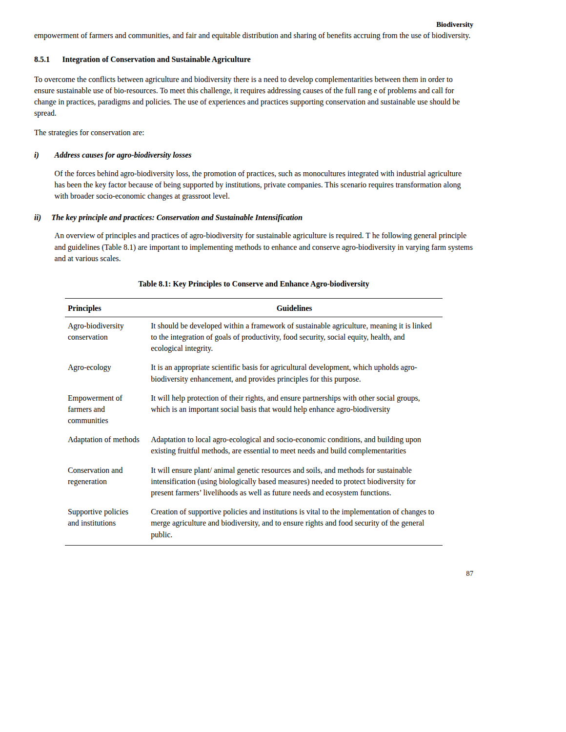Biodiversity
empowerment of farmers and communities, and fair and equitable distribution and sharing of benefits accruing from the use of biodiversity.
8.5.1 Integration of Conservation and Sustainable Agriculture
To overcome the conflicts between agriculture and biodiversity there is a need to develop complementarities between them in order to ensure sustainable use of bio-resources. To meet this challenge, it requires addressing causes of the full rang e of problems and call for change in practices, paradigms and policies. The use of experiences and practices supporting conservation and sustainable use should be spread.
The strategies for conservation are:
i) Address causes for agro-biodiversity losses
Of the forces behind agro-biodiversity loss, the promotion of practices, such as monocultures integrated with industrial agriculture has been the key factor because of being supported by institutions, private companies. This scenario requires transformation along with broader socio-economic changes at grassroot level.
ii) The key principle and practices: Conservation and Sustainable Intensification
An overview of principles and practices of agro-biodiversity for sustainable agriculture is required. T he following general principle and guidelines (Table 8.1) are important to implementing methods to enhance and conserve agro-biodiversity in varying farm systems and at various scales.
Table 8.1: Key Principles to Conserve and Enhance Agro-biodiversity
| Principles | Guidelines |
| --- | --- |
| Agro-biodiversity conservation | It should be developed within a framework of sustainable agriculture, meaning it is linked to the integration of goals of productivity, food security, social equity, health, and ecological integrity. |
| Agro-ecology | It is an appropriate scientific basis for agricultural development, which upholds agro-biodiversity enhancement, and provides principles for this purpose. |
| Empowerment of farmers and communities | It will help protection of their rights, and ensure partnerships with other social groups, which is an important social basis that would help enhance agro-biodiversity |
| Adaptation of methods | Adaptation to local agro-ecological and socio-economic conditions, and building upon existing fruitful methods, are essential to meet needs and build complementarities |
| Conservation and regeneration | It will ensure plant/ animal genetic resources and soils, and methods for sustainable intensification (using biologically based measures) needed to protect biodiversity for present farmers’ livelihoods as well as future needs and ecosystem functions. |
| Supportive policies and institutions | Creation of supportive policies and institutions is vital to the implementation of changes to merge agriculture and biodiversity, and to ensure rights and food security of the general public. |
87